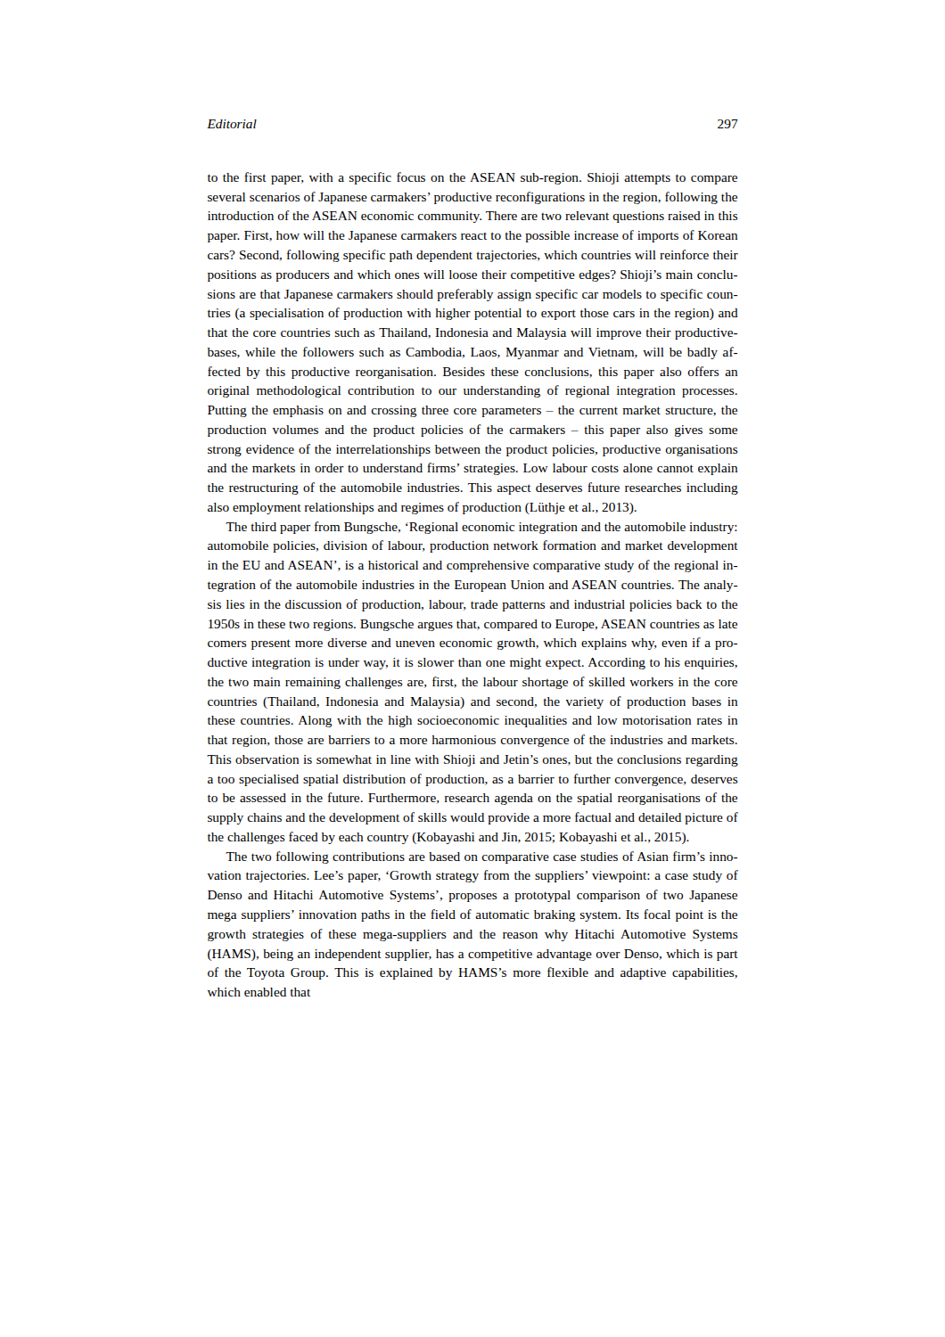Editorial 297
to the first paper, with a specific focus on the ASEAN sub-region. Shioji attempts to compare several scenarios of Japanese carmakers’ productive reconfigurations in the region, following the introduction of the ASEAN economic community. There are two relevant questions raised in this paper. First, how will the Japanese carmakers react to the possible increase of imports of Korean cars? Second, following specific path dependent trajectories, which countries will reinforce their positions as producers and which ones will loose their competitive edges? Shioji’s main conclusions are that Japanese carmakers should preferably assign specific car models to specific countries (a specialisation of production with higher potential to export those cars in the region) and that the core countries such as Thailand, Indonesia and Malaysia will improve their productive-bases, while the followers such as Cambodia, Laos, Myanmar and Vietnam, will be badly affected by this productive reorganisation. Besides these conclusions, this paper also offers an original methodological contribution to our understanding of regional integration processes. Putting the emphasis on and crossing three core parameters – the current market structure, the production volumes and the product policies of the carmakers – this paper also gives some strong evidence of the interrelationships between the product policies, productive organisations and the markets in order to understand firms’ strategies. Low labour costs alone cannot explain the restructuring of the automobile industries. This aspect deserves future researches including also employment relationships and regimes of production (Lüthje et al., 2013).
The third paper from Bungsche, ‘Regional economic integration and the automobile industry: automobile policies, division of labour, production network formation and market development in the EU and ASEAN’, is a historical and comprehensive comparative study of the regional integration of the automobile industries in the European Union and ASEAN countries. The analysis lies in the discussion of production, labour, trade patterns and industrial policies back to the 1950s in these two regions. Bungsche argues that, compared to Europe, ASEAN countries as late comers present more diverse and uneven economic growth, which explains why, even if a productive integration is under way, it is slower than one might expect. According to his enquiries, the two main remaining challenges are, first, the labour shortage of skilled workers in the core countries (Thailand, Indonesia and Malaysia) and second, the variety of production bases in these countries. Along with the high socioeconomic inequalities and low motorisation rates in that region, those are barriers to a more harmonious convergence of the industries and markets. This observation is somewhat in line with Shioji and Jetin’s ones, but the conclusions regarding a too specialised spatial distribution of production, as a barrier to further convergence, deserves to be assessed in the future. Furthermore, research agenda on the spatial reorganisations of the supply chains and the development of skills would provide a more factual and detailed picture of the challenges faced by each country (Kobayashi and Jin, 2015; Kobayashi et al., 2015).
The two following contributions are based on comparative case studies of Asian firm’s innovation trajectories. Lee’s paper, ‘Growth strategy from the suppliers’ viewpoint: a case study of Denso and Hitachi Automotive Systems’, proposes a prototypal comparison of two Japanese mega suppliers’ innovation paths in the field of automatic braking system. Its focal point is the growth strategies of these mega-suppliers and the reason why Hitachi Automotive Systems (HAMS), being an independent supplier, has a competitive advantage over Denso, which is part of the Toyota Group. This is explained by HAMS’s more flexible and adaptive capabilities, which enabled that